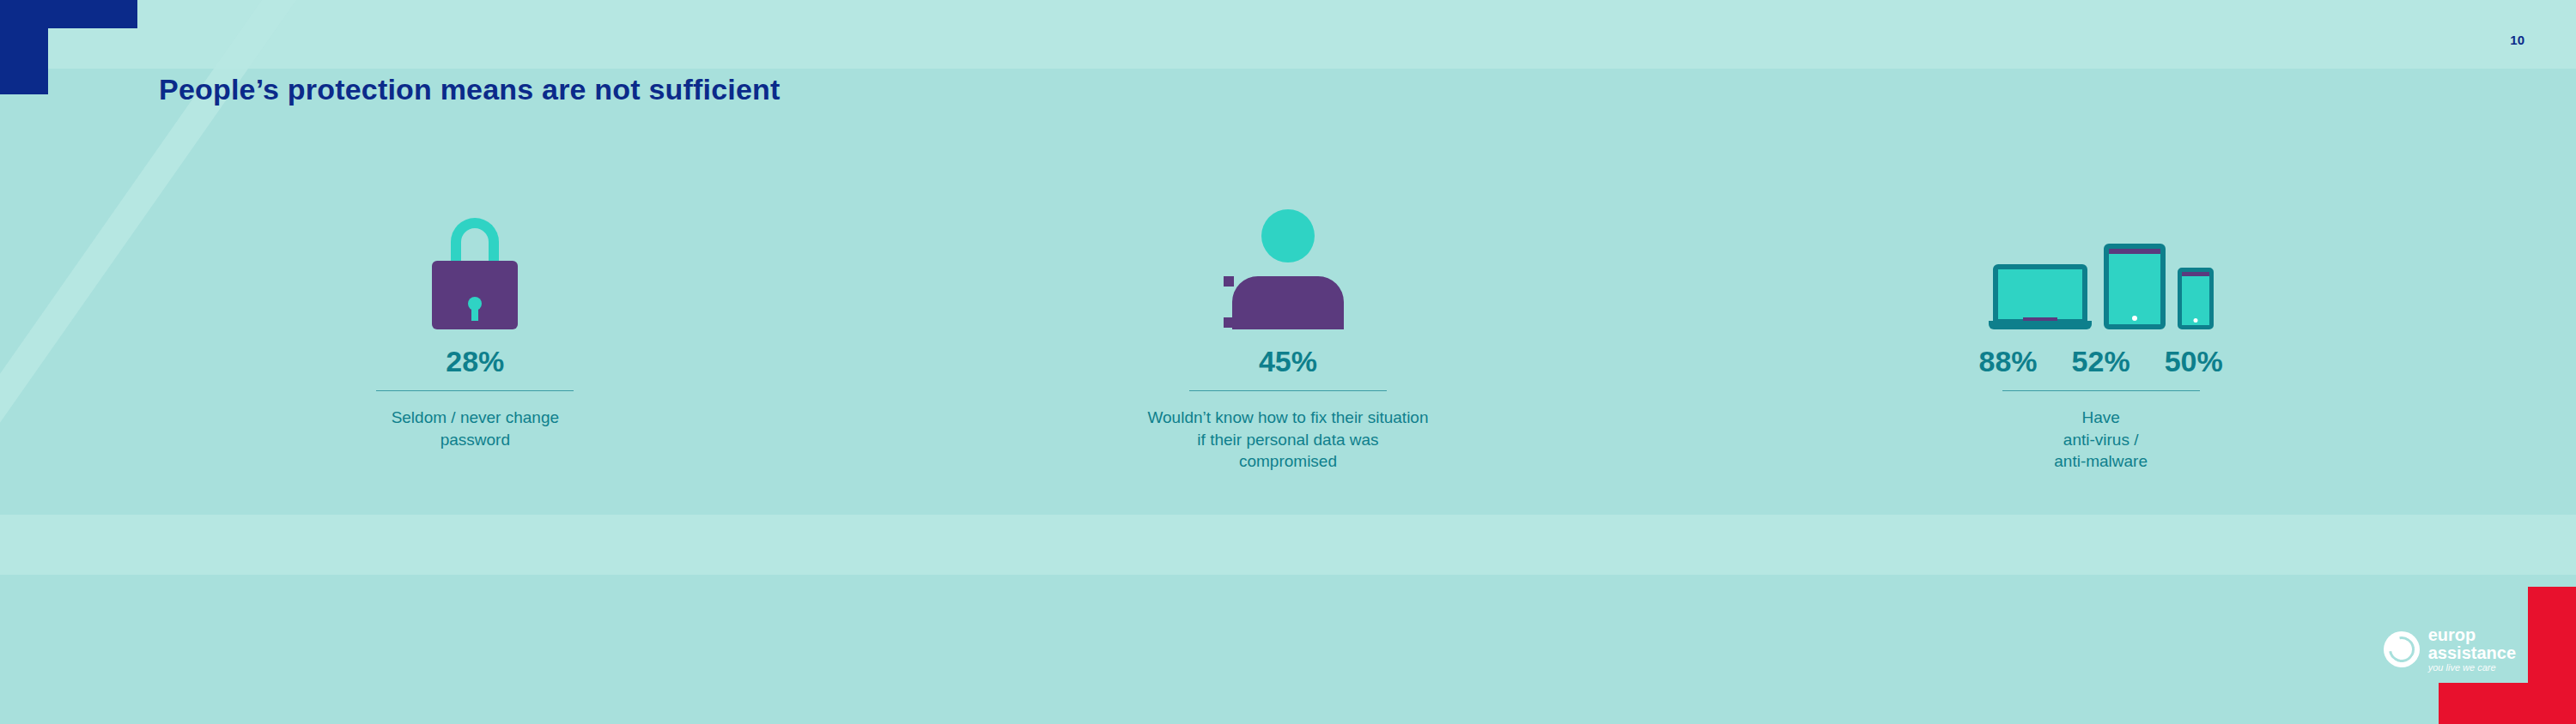10
People’s protection means are not sufficient
28%
Seldom / never change
password
45%
Wouldn’t know how to fix their situation if their personal data was compromised
88% 52% 50%
Have
anti-virus /
anti-malware
europ
assistance
you live we care